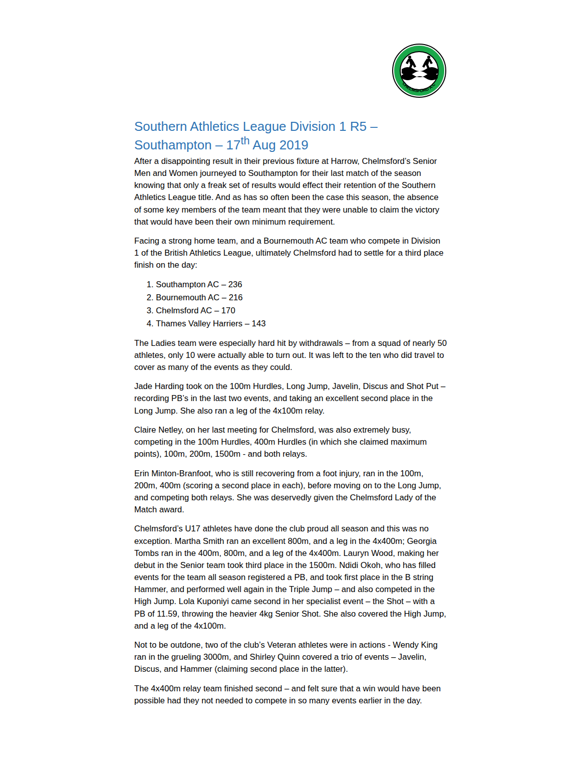CHELMSFORD A.C.
Southern Athletics League Division 1 R5 – Southampton – 17th Aug 2019
After a disappointing result in their previous fixture at Harrow, Chelmsford’s Senior Men and Women journeyed to Southampton for their last match of the season knowing that only a freak set of results would effect their retention of the Southern Athletics League title. And as has so often been the case this season, the absence of some key members of the team meant that they were unable to claim the victory that would have been their own minimum requirement.
Facing a strong home team, and a Bournemouth AC team who compete in Division 1 of the British Athletics League, ultimately Chelmsford had to settle for a third place finish on the day:
Southampton AC – 236
Bournemouth AC – 216
Chelmsford AC – 170
Thames Valley Harriers – 143
The Ladies team were especially hard hit by withdrawals – from a squad of nearly 50 athletes, only 10 were actually able to turn out. It was left to the ten who did travel to cover as many of the events as they could.
Jade Harding took on the 100m Hurdles, Long Jump, Javelin, Discus and Shot Put – recording PB’s in the last two events, and taking an excellent second place in the Long Jump. She also ran a leg of the 4x100m relay.
Claire Netley, on her last meeting for Chelmsford, was also extremely busy, competing in the 100m Hurdles, 400m Hurdles (in which she claimed maximum points), 100m, 200m, 1500m - and both relays.
Erin Minton-Branfoot, who is still recovering from a foot injury, ran in the 100m, 200m, 400m (scoring a second place in each), before moving on to the Long Jump, and competing both relays. She was deservedly given the Chelmsford Lady of the Match award.
Chelmsford’s U17 athletes have done the club proud all season and this was no exception. Martha Smith ran an excellent 800m, and a leg in the 4x400m; Georgia Tombs ran in the 400m, 800m, and a leg of the 4x400m. Lauryn Wood, making her debut in the Senior team took third place in the 1500m. Ndidi Okoh, who has filled events for the team all season registered a PB, and took first place in the B string Hammer, and performed well again in the Triple Jump – and also competed in the High Jump. Lola Kuponiyi came second in her specialist event – the Shot – with a PB of 11.59, throwing the heavier 4kg Senior Shot. She also covered the High Jump, and a leg of the 4x100m.
Not to be outdone, two of the club’s Veteran athletes were in actions - Wendy King ran in the grueling 3000m, and Shirley Quinn covered a trio of events – Javelin, Discus, and Hammer (claiming second place in the latter).
The 4x400m relay team finished second – and felt sure that a win would have been possible had they not needed to compete in so many events earlier in the day.